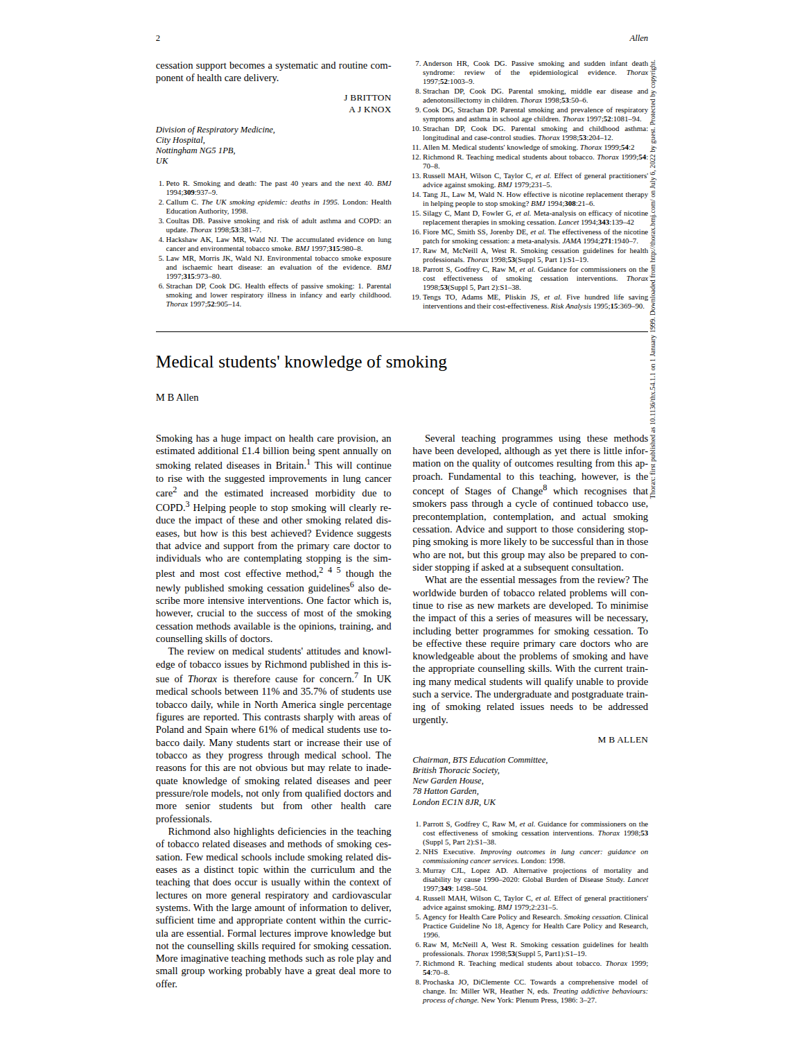Thorax: first published as 10.1136/thx.54.1.1 on 1 January 1999. Downloaded from http://thorax.bmj.com/ on July 6, 2022 by guest. Protected by copyright.
2 Allen
cessation support becomes a systematic and routine component of health care delivery.
J BRITTON
A J KNOX
Division of Respiratory Medicine,
City Hospital,
Nottingham NG5 1PB,
UK
Peto R. Smoking and death: The past 40 years and the next 40. BMJ 1994;309:937–9.
Callum C. The UK smoking epidemic: deaths in 1995. London: Health Education Authority, 1998.
Coultas DB. Passive smoking and risk of adult asthma and COPD: an update. Thorax 1998;53:381–7.
Hackshaw AK, Law MR, Wald NJ. The accumulated evidence on lung cancer and environmental tobacco smoke. BMJ 1997;315:980–8.
Law MR, Morris JK, Wald NJ. Environmental tobacco smoke exposure and ischaemic heart disease: an evaluation of the evidence. BMJ 1997;315:973–80.
Strachan DP, Cook DG. Health effects of passive smoking: 1. Parental smoking and lower respiratory illness in infancy and early childhood. Thorax 1997;52:905–14.
Anderson HR, Cook DG. Passive smoking and sudden infant death syndrome: review of the epidemiological evidence. Thorax 1997;52:1003–9.
Strachan DP, Cook DG. Parental smoking, middle ear disease and adenotonsillectomy in children. Thorax 1998;53:50–6.
Cook DG, Strachan DP. Parental smoking and prevalence of respiratory symptoms and asthma in school age children. Thorax 1997;52:1081–94.
Strachan DP, Cook DG. Parental smoking and childhood asthma: longitudinal and case-control studies. Thorax 1998;53:204–12.
Allen M. Medical students' knowledge of smoking. Thorax 1999;54:2
Richmond R. Teaching medical students about tobacco. Thorax 1999;54: 70–8.
Russell MAH, Wilson C, Taylor C, et al. Effect of general practitioners' advice against smoking. BMJ 1979;231–5.
Tang JL, Law M, Wald N. How effective is nicotine replacement therapy in helping people to stop smoking? BMJ 1994;308:21–6.
Silagy C, Mant D, Fowler G, et al. Meta-analysis on efficacy of nicotine replacement therapies in smoking cessation. Lancet 1994;343:139–42
Fiore MC, Smith SS, Jorenby DE, et al. The effectiveness of the nicotine patch for smoking cessation: a meta-analysis. JAMA 1994;271:1940–7.
Raw M, McNeill A, West R. Smoking cessation guidelines for health professionals. Thorax 1998;53(Suppl 5, Part 1):S1–19.
Parrott S, Godfrey C, Raw M, et al. Guidance for commissioners on the cost effectiveness of smoking cessation interventions. Thorax 1998;53(Suppl 5, Part 2):S1–38.
Tengs TO, Adams ME, Pliskin JS, et al. Five hundred life saving interventions and their cost-effectiveness. Risk Analysis 1995;15:369–90.
Medical students' knowledge of smoking
M B Allen
Smoking has a huge impact on health care provision, an estimated additional £1.4 billion being spent annually on smoking related diseases in Britain.1 This will continue to rise with the suggested improvements in lung cancer care2 and the estimated increased morbidity due to COPD.3 Helping people to stop smoking will clearly reduce the impact of these and other smoking related diseases, but how is this best achieved? Evidence suggests that advice and support from the primary care doctor to individuals who are contemplating stopping is the simplest and most cost effective method,2 4 5 though the newly published smoking cessation guidelines6 also describe more intensive interventions. One factor which is, however, crucial to the success of most of the smoking cessation methods available is the opinions, training, and counselling skills of doctors.
The review on medical students' attitudes and knowledge of tobacco issues by Richmond published in this issue of Thorax is therefore cause for concern.7 In UK medical schools between 11% and 35.7% of students use tobacco daily, while in North America single percentage figures are reported. This contrasts sharply with areas of Poland and Spain where 61% of medical students use tobacco daily. Many students start or increase their use of tobacco as they progress through medical school. The reasons for this are not obvious but may relate to inadequate knowledge of smoking related diseases and peer pressure/role models, not only from qualified doctors and more senior students but from other health care professionals.
Richmond also highlights deficiencies in the teaching of tobacco related diseases and methods of smoking cessation. Few medical schools include smoking related diseases as a distinct topic within the curriculum and the teaching that does occur is usually within the context of lectures on more general respiratory and cardiovascular systems. With the large amount of information to deliver, sufficient time and appropriate content within the curricula are essential. Formal lectures improve knowledge but not the counselling skills required for smoking cessation. More imaginative teaching methods such as role play and small group working probably have a great deal more to offer.
Several teaching programmes using these methods have been developed, although as yet there is little information on the quality of outcomes resulting from this approach. Fundamental to this teaching, however, is the concept of Stages of Change8 which recognises that smokers pass through a cycle of continued tobacco use, precontemplation, contemplation, and actual smoking cessation. Advice and support to those considering stopping smoking is more likely to be successful than in those who are not, but this group may also be prepared to consider stopping if asked at a subsequent consultation.
What are the essential messages from the review? The worldwide burden of tobacco related problems will continue to rise as new markets are developed. To minimise the impact of this a series of measures will be necessary, including better programmes for smoking cessation. To be effective these require primary care doctors who are knowledgeable about the problems of smoking and have the appropriate counselling skills. With the current training many medical students will qualify unable to provide such a service. The undergraduate and postgraduate training of smoking related issues needs to be addressed urgently.
M B ALLEN
Chairman, BTS Education Committee,
British Thoracic Society,
New Garden House,
78 Hatton Garden,
London EC1N 8JR, UK
Parrott S, Godfrey C, Raw M, et al. Guidance for commissioners on the cost effectiveness of smoking cessation interventions. Thorax 1998;53 (Suppl 5, Part 2):S1–38.
NHS Executive. Improving outcomes in lung cancer: guidance on commissioning cancer services. London: 1998.
Murray CJL, Lopez AD. Alternative projections of mortality and disability by cause 1990–2020: Global Burden of Disease Study. Lancet 1997;349: 1498–504.
Russell MAH, Wilson C, Taylor C, et al. Effect of general practitioners' advice against smoking. BMJ 1979;2:231–5.
Agency for Health Care Policy and Research. Smoking cessation. Clinical Practice Guideline No 18, Agency for Health Care Policy and Research, 1996.
Raw M, McNeill A, West R. Smoking cessation guidelines for health professionals. Thorax 1998;53(Suppl 5, Part1):S1–19.
Richmond R. Teaching medical students about tobacco. Thorax 1999; 54:70–8.
Prochaska JO, DiClemente CC. Towards a comprehensive model of change. In: Miller WR, Heather N, eds. Treating addictive behaviours: process of change. New York: Plenum Press, 1986: 3–27.